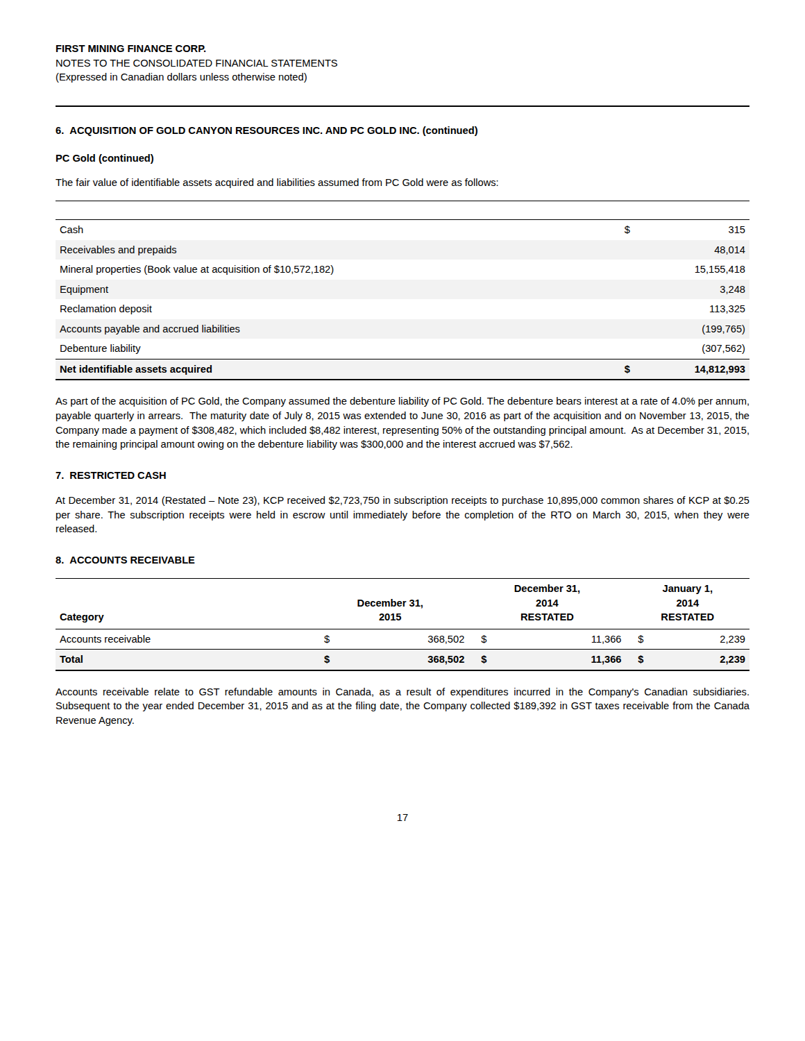FIRST MINING FINANCE CORP.
NOTES TO THE CONSOLIDATED FINANCIAL STATEMENTS
(Expressed in Canadian dollars unless otherwise noted)
6. ACQUISITION OF GOLD CANYON RESOURCES INC. AND PC GOLD INC. (continued)
PC Gold (continued)
The fair value of identifiable assets acquired and liabilities assumed from PC Gold were as follows:
| Cash | $ | 315 |
| Receivables and prepaids | | 48,014 |
| Mineral properties (Book value at acquisition of $10,572,182) | | 15,155,418 |
| Equipment | | 3,248 |
| Reclamation deposit | | 113,325 |
| Accounts payable and accrued liabilities | | (199,765) |
| Debenture liability | | (307,562) |
| Net identifiable assets acquired | $ | 14,812,993 |
As part of the acquisition of PC Gold, the Company assumed the debenture liability of PC Gold. The debenture bears interest at a rate of 4.0% per annum, payable quarterly in arrears. The maturity date of July 8, 2015 was extended to June 30, 2016 as part of the acquisition and on November 13, 2015, the Company made a payment of $308,482, which included $8,482 interest, representing 50% of the outstanding principal amount. As at December 31, 2015, the remaining principal amount owing on the debenture liability was $300,000 and the interest accrued was $7,562.
7. RESTRICTED CASH
At December 31, 2014 (Restated – Note 23), KCP received $2,723,750 in subscription receipts to purchase 10,895,000 common shares of KCP at $0.25 per share. The subscription receipts were held in escrow until immediately before the completion of the RTO on March 30, 2015, when they were released.
8. ACCOUNTS RECEIVABLE
| Category | December 31, 2015 | December 31, 2014 RESTATED | January 1, 2014 RESTATED |
| --- | --- | --- | --- |
| Accounts receivable | $ | 368,502 | $ | 11,366 | $ | 2,239 |
| Total | $ | 368,502 | $ | 11,366 | $ | 2,239 |
Accounts receivable relate to GST refundable amounts in Canada, as a result of expenditures incurred in the Company's Canadian subsidiaries. Subsequent to the year ended December 31, 2015 and as at the filing date, the Company collected $189,392 in GST taxes receivable from the Canada Revenue Agency.
17